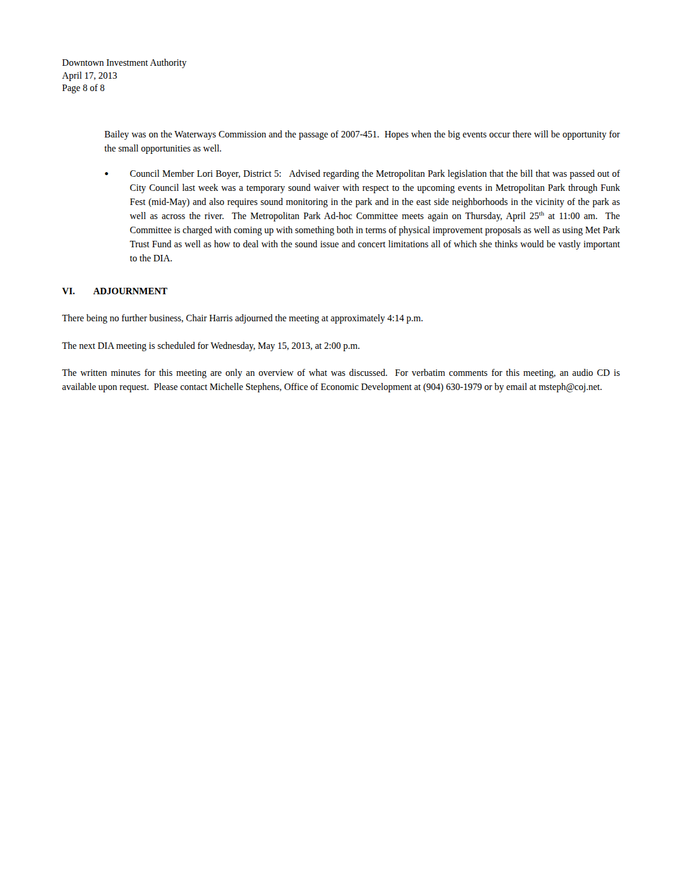Downtown Investment Authority
April 17, 2013
Page 8 of 8
Bailey was on the Waterways Commission and the passage of 2007-451. Hopes when the big events occur there will be opportunity for the small opportunities as well.
Council Member Lori Boyer, District 5: Advised regarding the Metropolitan Park legislation that the bill that was passed out of City Council last week was a temporary sound waiver with respect to the upcoming events in Metropolitan Park through Funk Fest (mid-May) and also requires sound monitoring in the park and in the east side neighborhoods in the vicinity of the park as well as across the river. The Metropolitan Park Ad-hoc Committee meets again on Thursday, April 25th at 11:00 am. The Committee is charged with coming up with something both in terms of physical improvement proposals as well as using Met Park Trust Fund as well as how to deal with the sound issue and concert limitations all of which she thinks would be vastly important to the DIA.
VI. ADJOURNMENT
There being no further business, Chair Harris adjourned the meeting at approximately 4:14 p.m.
The next DIA meeting is scheduled for Wednesday, May 15, 2013, at 2:00 p.m.
The written minutes for this meeting are only an overview of what was discussed. For verbatim comments for this meeting, an audio CD is available upon request. Please contact Michelle Stephens, Office of Economic Development at (904) 630-1979 or by email at msteph@coj.net.